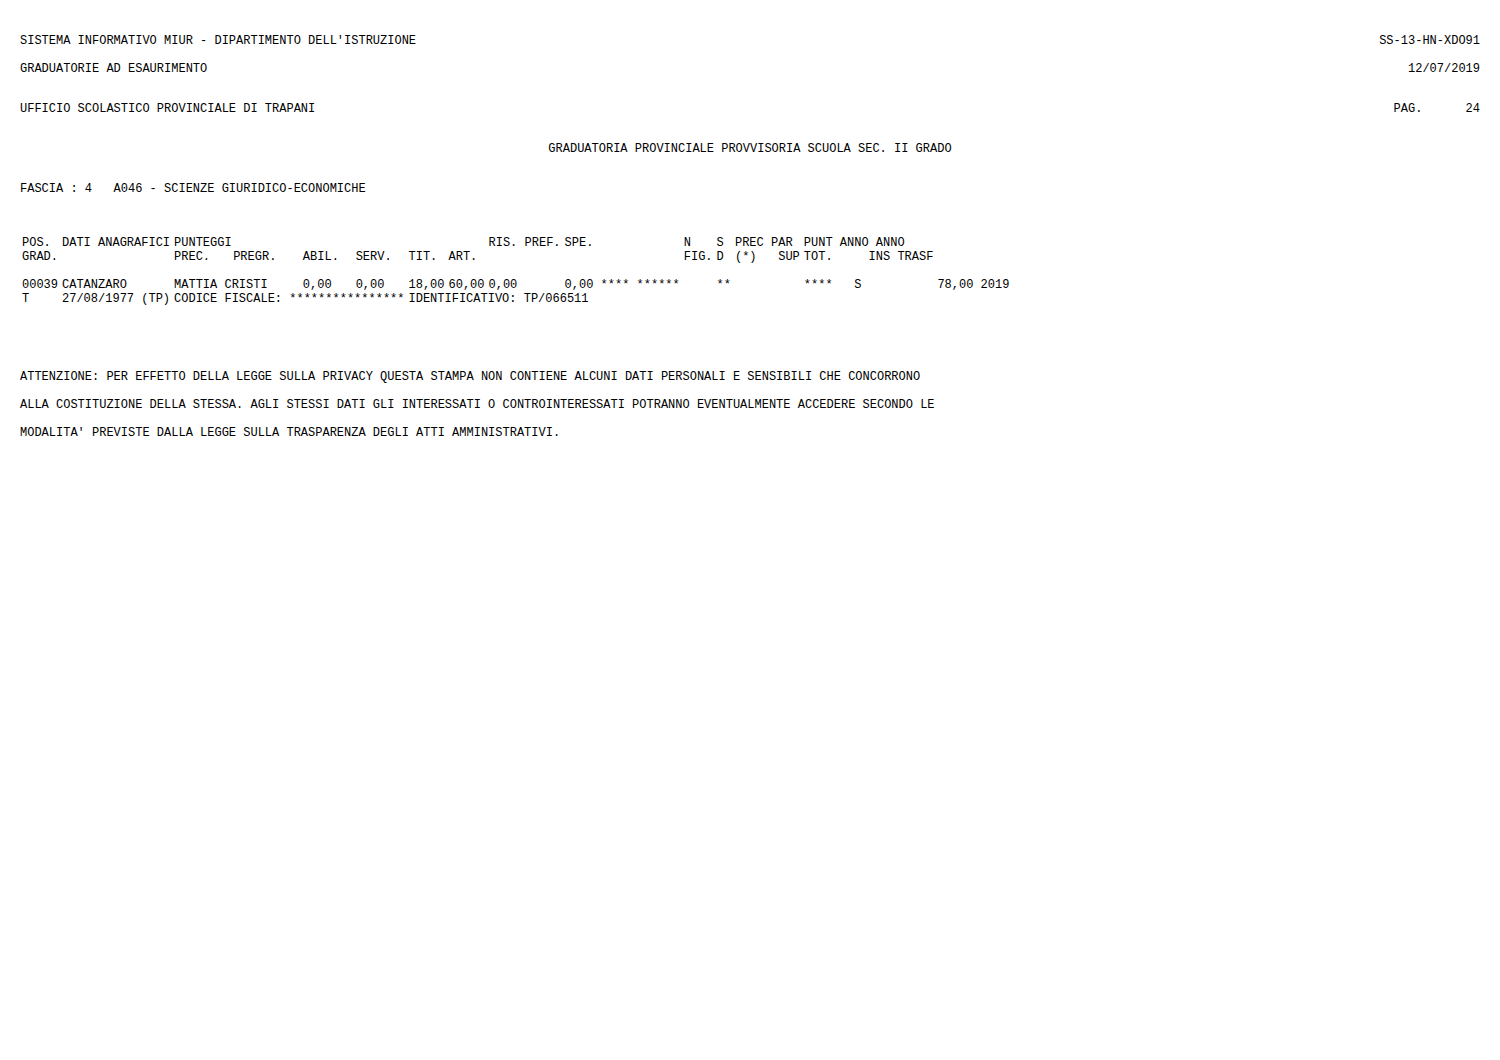SISTEMA INFORMATIVO MIUR - DIPARTIMENTO DELL'ISTRUZIONE SS-13-HN-XDO91
GRADUATORIE AD ESAURIMENTO 12/07/2019
UFFICIO SCOLASTICO PROVINCIALE DI TRAPANI PAG. 24
GRADUATORIA PROVINCIALE PROVVISORIA SCUOLA SEC. II GRADO
FASCIA : 4 A046 - SCIENZE GIURIDICO-ECONOMICHE
| POS. | DATI ANAGRAFICI | PUNTEGGI | RIS. PREF. | SPE. | N | S | PREC PAR | PUNT ANNO ANNO |
| GRAD. | | PREC. | PREGR. | ABIL. | SERV. | TIT. | ART. | | | FIG. | D | (*) SUP | TOT. INS TRASF |
| 00039 | CATANZARO | MATTIA CRISTI | 0,00 | 0,00 | 18,00 | 60,00 | 0,00 | 0,00 **** ****** | | ** | | **** S | 78,00 2019 |
| T | 27/08/1977 (TP) | CODICE FISCALE: **************** | IDENTIFICATIVO: TP/066511 | | | | | |
ATTENZIONE: PER EFFETTO DELLA LEGGE SULLA PRIVACY QUESTA STAMPA NON CONTIENE ALCUNI DATI PERSONALI E SENSIBILI CHE CONCORRONO ALLA COSTITUZIONE DELLA STESSA. AGLI STESSI DATI GLI INTERESSATI O CONTROINTERESSATI POTRANNO EVENTUALMENTE ACCEDERE SECONDO LE MODALITA' PREVISTE DALLA LEGGE SULLA TRASPARENZA DEGLI ATTI AMMINISTRATIVI.